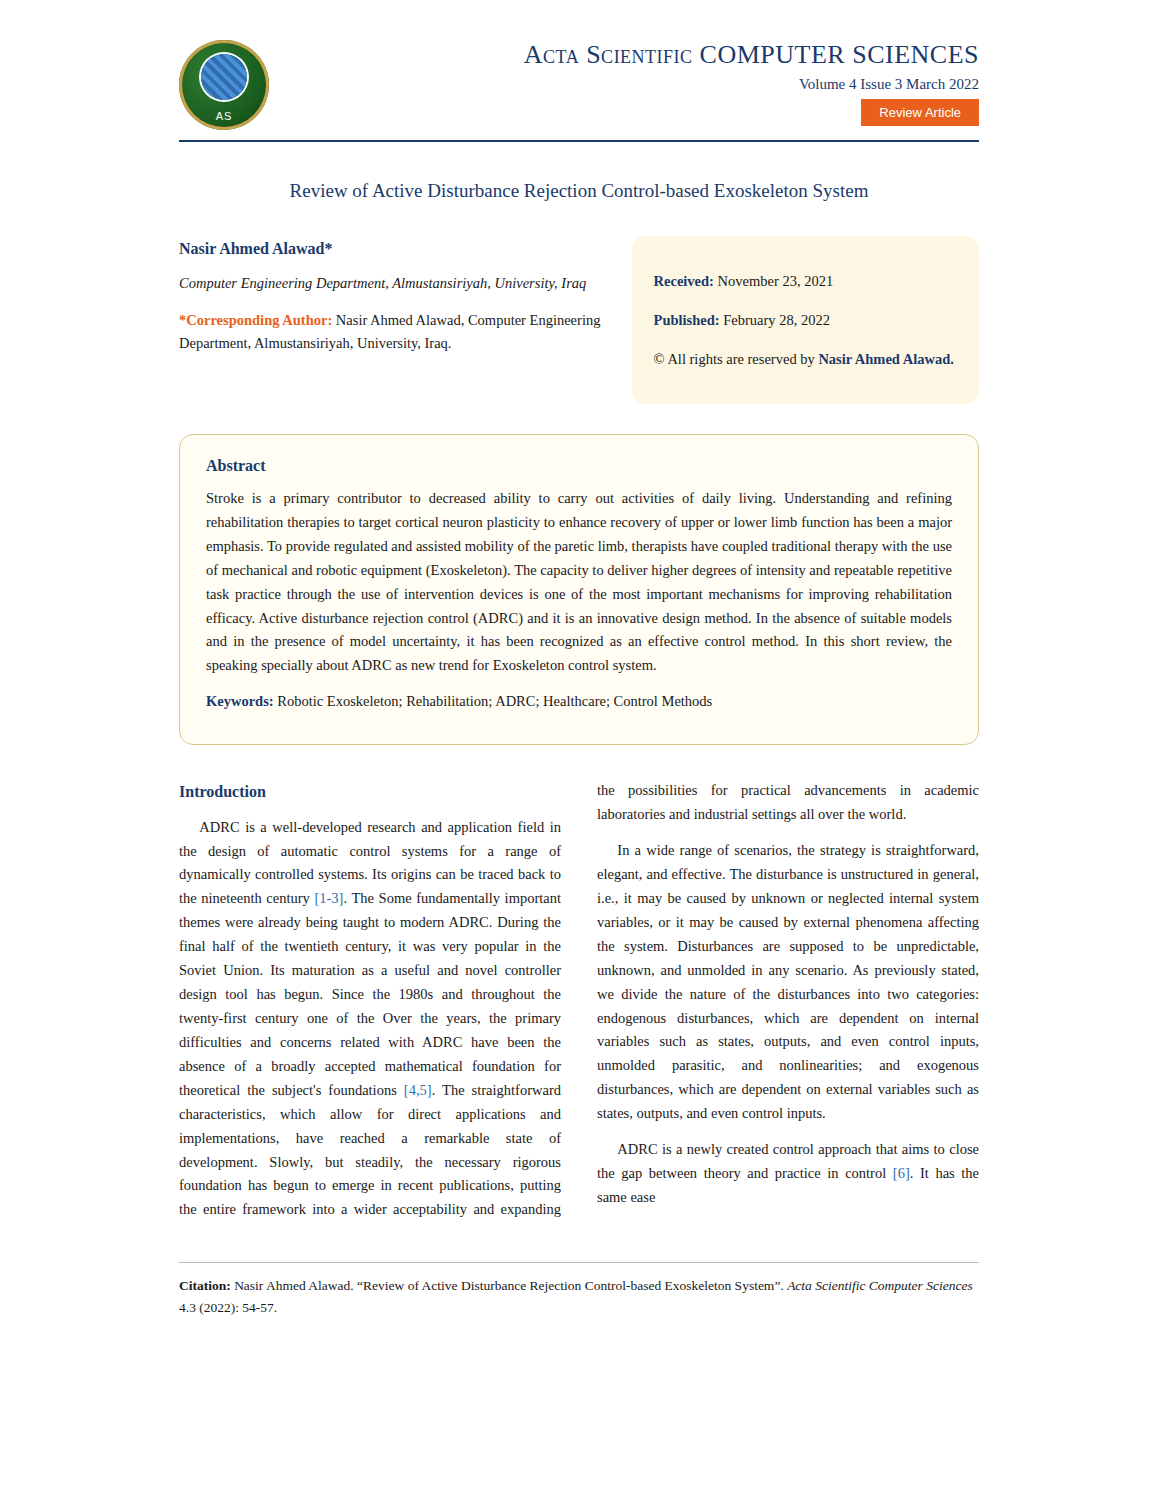Acta Scientific COMPUTER SCIENCES
Volume 4 Issue 3 March 2022
Review Article
Review of Active Disturbance Rejection Control-based Exoskeleton System
Nasir Ahmed Alawad*
Computer Engineering Department, Almustansiriyah, University, Iraq
*Corresponding Author: Nasir Ahmed Alawad, Computer Engineering Department, Almustansiriyah, University, Iraq.
Received: November 23, 2021
Published: February 28, 2022
© All rights are reserved by Nasir Ahmed Alawad.
Abstract
Stroke is a primary contributor to decreased ability to carry out activities of daily living. Understanding and refining rehabilitation therapies to target cortical neuron plasticity to enhance recovery of upper or lower limb function has been a major emphasis. To provide regulated and assisted mobility of the paretic limb, therapists have coupled traditional therapy with the use of mechanical and robotic equipment (Exoskeleton). The capacity to deliver higher degrees of intensity and repeatable repetitive task practice through the use of intervention devices is one of the most important mechanisms for improving rehabilitation efficacy. Active disturbance rejection control (ADRC) and it is an innovative design method. In the absence of suitable models and in the presence of model uncertainty, it has been recognized as an effective control method. In this short review, the speaking specially about ADRC as new trend for Exoskeleton control system.
Keywords: Robotic Exoskeleton; Rehabilitation; ADRC; Healthcare; Control Methods
Introduction
ADRC is a well-developed research and application field in the design of automatic control systems for a range of dynamically controlled systems. Its origins can be traced back to the nineteenth century [1-3]. The Some fundamentally important themes were already being taught to modern ADRC. During the final half of the twentieth century, it was very popular in the Soviet Union. Its maturation as a useful and novel controller design tool has begun. Since the 1980s and throughout the twenty-first century one of the Over the years, the primary difficulties and concerns related with ADRC have been the absence of a broadly accepted mathematical foundation for theoretical the subject's foundations [4,5]. The straightforward characteristics, which allow for direct applications and implementations, have reached a remarkable state of development. Slowly, but steadily, the necessary rigorous foundation has begun to emerge in recent publications, putting the entire framework into a wider acceptability and expanding the possibilities for practical advancements in academic laboratories and industrial settings all over the world.
In a wide range of scenarios, the strategy is straightforward, elegant, and effective. The disturbance is unstructured in general, i.e., it may be caused by unknown or neglected internal system variables, or it may be caused by external phenomena affecting the system. Disturbances are supposed to be unpredictable, unknown, and unmolded in any scenario. As previously stated, we divide the nature of the disturbances into two categories: endogenous disturbances, which are dependent on internal variables such as states, outputs, and even control inputs, unmolded parasitic, and nonlinearities; and exogenous disturbances, which are dependent on external variables such as states, outputs, and even control inputs.
ADRC is a newly created control approach that aims to close the gap between theory and practice in control [6]. It has the same ease
Citation: Nasir Ahmed Alawad. “Review of Active Disturbance Rejection Control-based Exoskeleton System”. Acta Scientific Computer Sciences 4.3 (2022): 54-57.